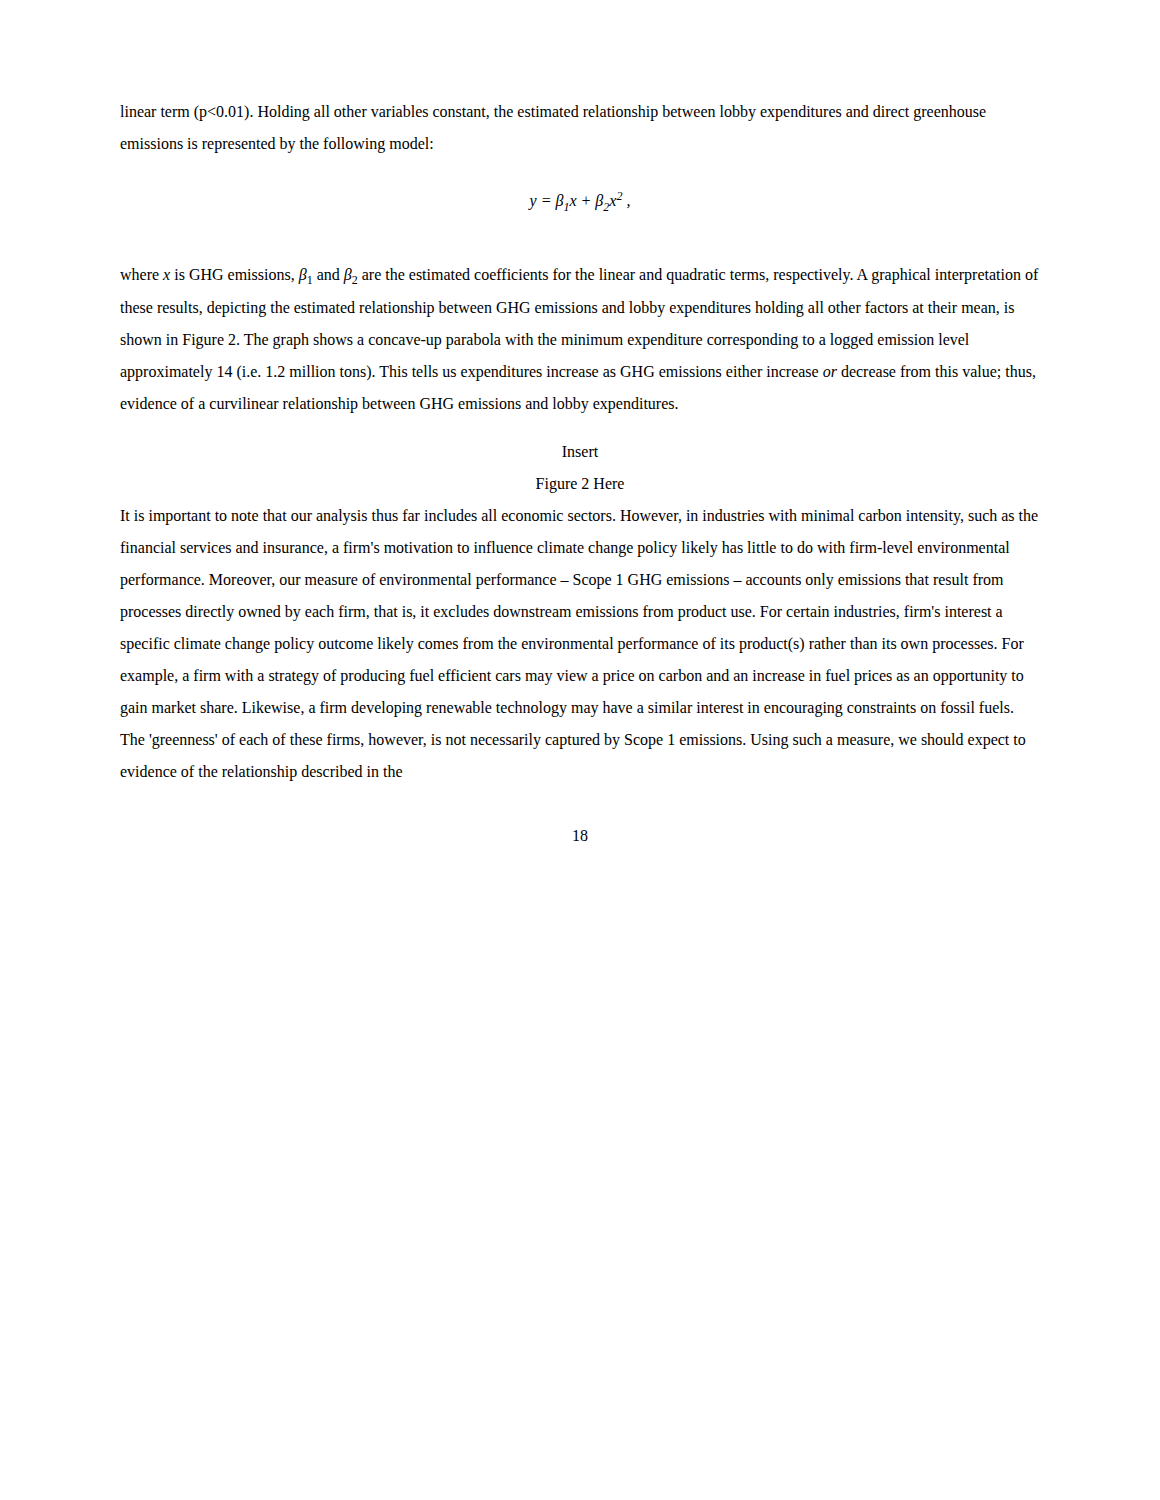linear term (p<0.01). Holding all other variables constant, the estimated relationship between lobby expenditures and direct greenhouse emissions is represented by the following model:
y = β1x + β2x2 ,
where x is GHG emissions, β1 and β2 are the estimated coefficients for the linear and quadratic terms, respectively. A graphical interpretation of these results, depicting the estimated relationship between GHG emissions and lobby expenditures holding all other factors at their mean, is shown in Figure 2. The graph shows a concave-up parabola with the minimum expenditure corresponding to a logged emission level approximately 14 (i.e. 1.2 million tons). This tells us expenditures increase as GHG emissions either increase or decrease from this value; thus, evidence of a curvilinear relationship between GHG emissions and lobby expenditures.
Insert
Figure 2 Here
It is important to note that our analysis thus far includes all economic sectors. However, in industries with minimal carbon intensity, such as the financial services and insurance, a firm's motivation to influence climate change policy likely has little to do with firm-level environmental performance. Moreover, our measure of environmental performance – Scope 1 GHG emissions – accounts only emissions that result from processes directly owned by each firm, that is, it excludes downstream emissions from product use. For certain industries, firm's interest a specific climate change policy outcome likely comes from the environmental performance of its product(s) rather than its own processes. For example, a firm with a strategy of producing fuel efficient cars may view a price on carbon and an increase in fuel prices as an opportunity to gain market share. Likewise, a firm developing renewable technology may have a similar interest in encouraging constraints on fossil fuels. The 'greenness' of each of these firms, however, is not necessarily captured by Scope 1 emissions. Using such a measure, we should expect to evidence of the relationship described in the
18